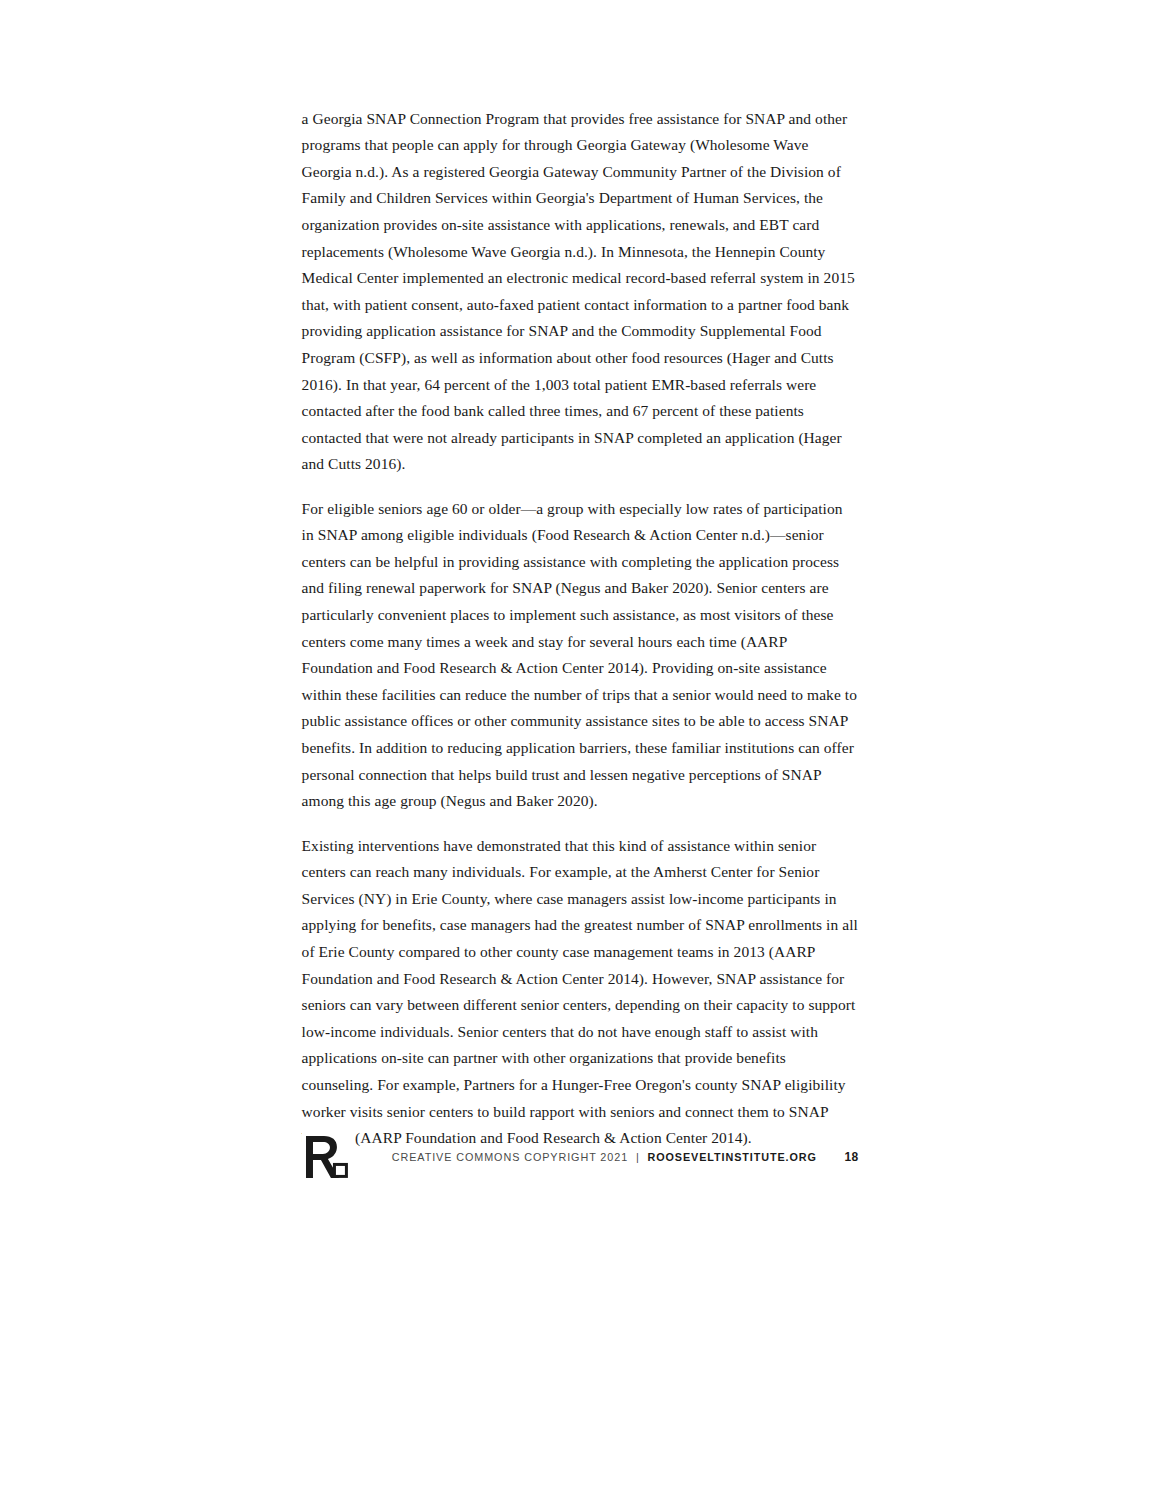a Georgia SNAP Connection Program that provides free assistance for SNAP and other programs that people can apply for through Georgia Gateway (Wholesome Wave Georgia n.d.). As a registered Georgia Gateway Community Partner of the Division of Family and Children Services within Georgia's Department of Human Services, the organization provides on-site assistance with applications, renewals, and EBT card replacements (Wholesome Wave Georgia n.d.). In Minnesota, the Hennepin County Medical Center implemented an electronic medical record-based referral system in 2015 that, with patient consent, auto-faxed patient contact information to a partner food bank providing application assistance for SNAP and the Commodity Supplemental Food Program (CSFP), as well as information about other food resources (Hager and Cutts 2016). In that year, 64 percent of the 1,003 total patient EMR-based referrals were contacted after the food bank called three times, and 67 percent of these patients contacted that were not already participants in SNAP completed an application (Hager and Cutts 2016).
For eligible seniors age 60 or older—a group with especially low rates of participation in SNAP among eligible individuals (Food Research & Action Center n.d.)—senior centers can be helpful in providing assistance with completing the application process and filing renewal paperwork for SNAP (Negus and Baker 2020). Senior centers are particularly convenient places to implement such assistance, as most visitors of these centers come many times a week and stay for several hours each time (AARP Foundation and Food Research & Action Center 2014). Providing on-site assistance within these facilities can reduce the number of trips that a senior would need to make to public assistance offices or other community assistance sites to be able to access SNAP benefits. In addition to reducing application barriers, these familiar institutions can offer personal connection that helps build trust and lessen negative perceptions of SNAP among this age group (Negus and Baker 2020).
Existing interventions have demonstrated that this kind of assistance within senior centers can reach many individuals. For example, at the Amherst Center for Senior Services (NY) in Erie County, where case managers assist low-income participants in applying for benefits, case managers had the greatest number of SNAP enrollments in all of Erie County compared to other county case management teams in 2013 (AARP Foundation and Food Research & Action Center 2014). However, SNAP assistance for seniors can vary between different senior centers, depending on their capacity to support low-income individuals. Senior centers that do not have enough staff to assist with applications on-site can partner with other organizations that provide benefits counseling. For example, Partners for a Hunger-Free Oregon's county SNAP eligibility worker visits senior centers to build rapport with seniors and connect them to SNAP benefits (AARP Foundation and Food Research & Action Center 2014).
Creative Commons Copyright 2021 | rooseveltinstitute.org
18